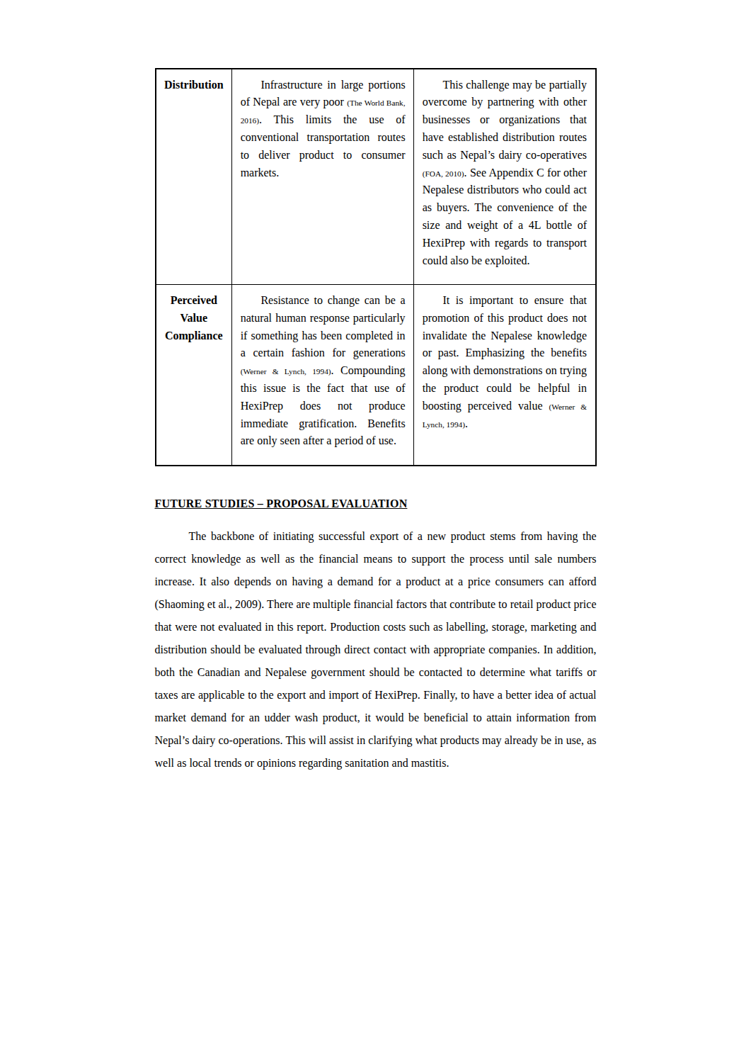| Distribution | Infrastructure in large portions of Nepal are very poor (The World Bank, 2016) . This limits the use of conventional transportation routes to deliver product to consumer markets. | This challenge may be partially overcome by partnering with other businesses or organizations that have established distribution routes such as Nepal’s dairy co-operatives (FOA, 2010) . See Appendix C for other Nepalese distributors who could act as buyers. The convenience of the size and weight of a 4L bottle of HexiPrep with regards to transport could also be exploited. |
| Perceived Value Compliance | Resistance to change can be a natural human response particularly if something has been completed in a certain fashion for generations (Werner & Lynch, 1994) . Compounding this issue is the fact that use of HexiPrep does not produce immediate gratification. Benefits are only seen after a period of use. | It is important to ensure that promotion of this product does not invalidate the Nepalese knowledge or past. Emphasizing the benefits along with demonstrations on trying the product could be helpful in boosting perceived value (Werner & Lynch, 1994) . |
FUTURE STUDIES – PROPOSAL EVALUATION
The backbone of initiating successful export of a new product stems from having the correct knowledge as well as the financial means to support the process until sale numbers increase. It also depends on having a demand for a product at a price consumers can afford (Shaoming et al., 2009). There are multiple financial factors that contribute to retail product price that were not evaluated in this report. Production costs such as labelling, storage, marketing and distribution should be evaluated through direct contact with appropriate companies. In addition, both the Canadian and Nepalese government should be contacted to determine what tariffs or taxes are applicable to the export and import of HexiPrep. Finally, to have a better idea of actual market demand for an udder wash product, it would be beneficial to attain information from Nepal’s dairy co-operations. This will assist in clarifying what products may already be in use, as well as local trends or opinions regarding sanitation and mastitis.